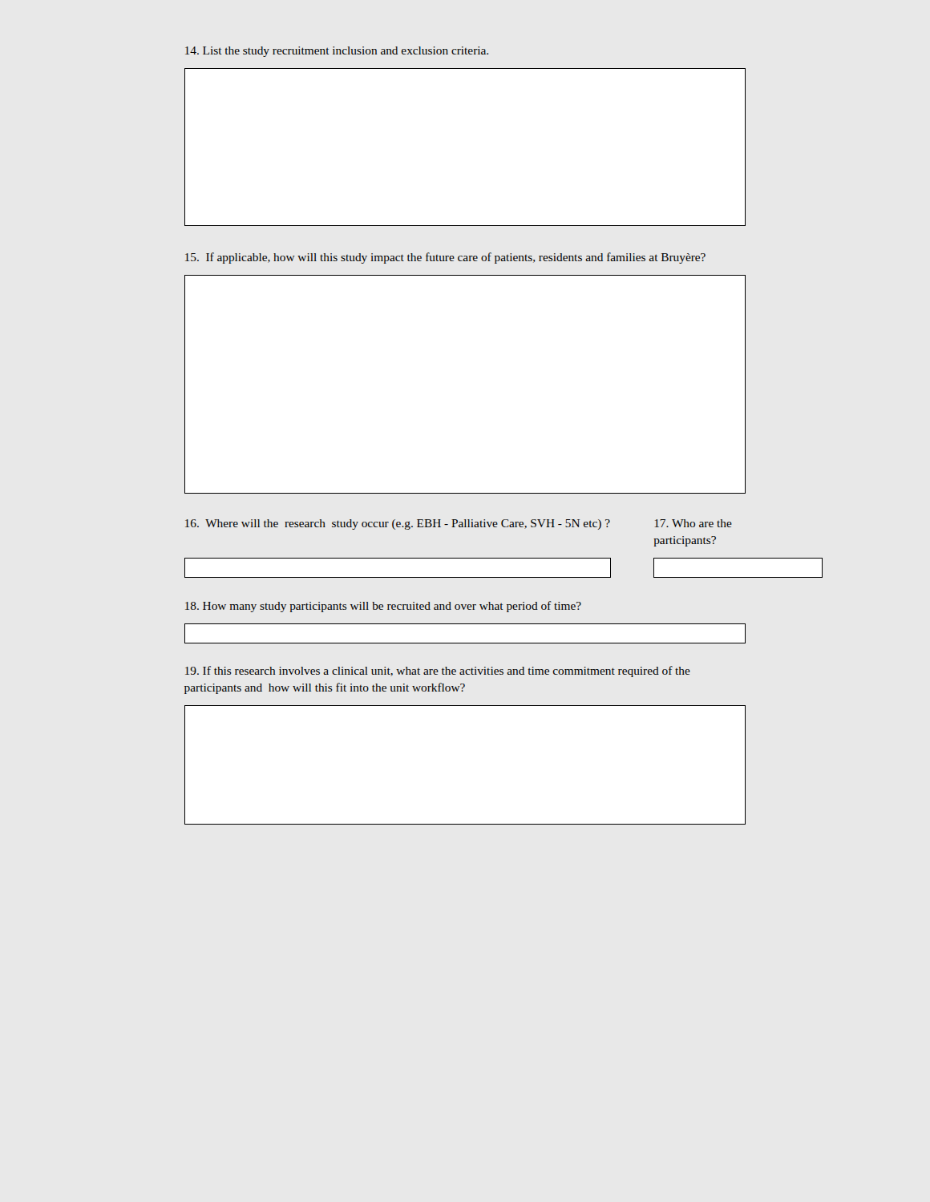14. List the study recruitment inclusion and exclusion criteria.
15. If applicable, how will this study impact the future care of patients, residents and families at Bruyère?
16. Where will the research study occur (e.g. EBH - Palliative Care, SVH - 5N etc) ?
17. Who are the participants?
18. How many study participants will be recruited and over what period of time?
19. If this research involves a clinical unit, what are the activities and time commitment required of the participants and how will this fit into the unit workflow?